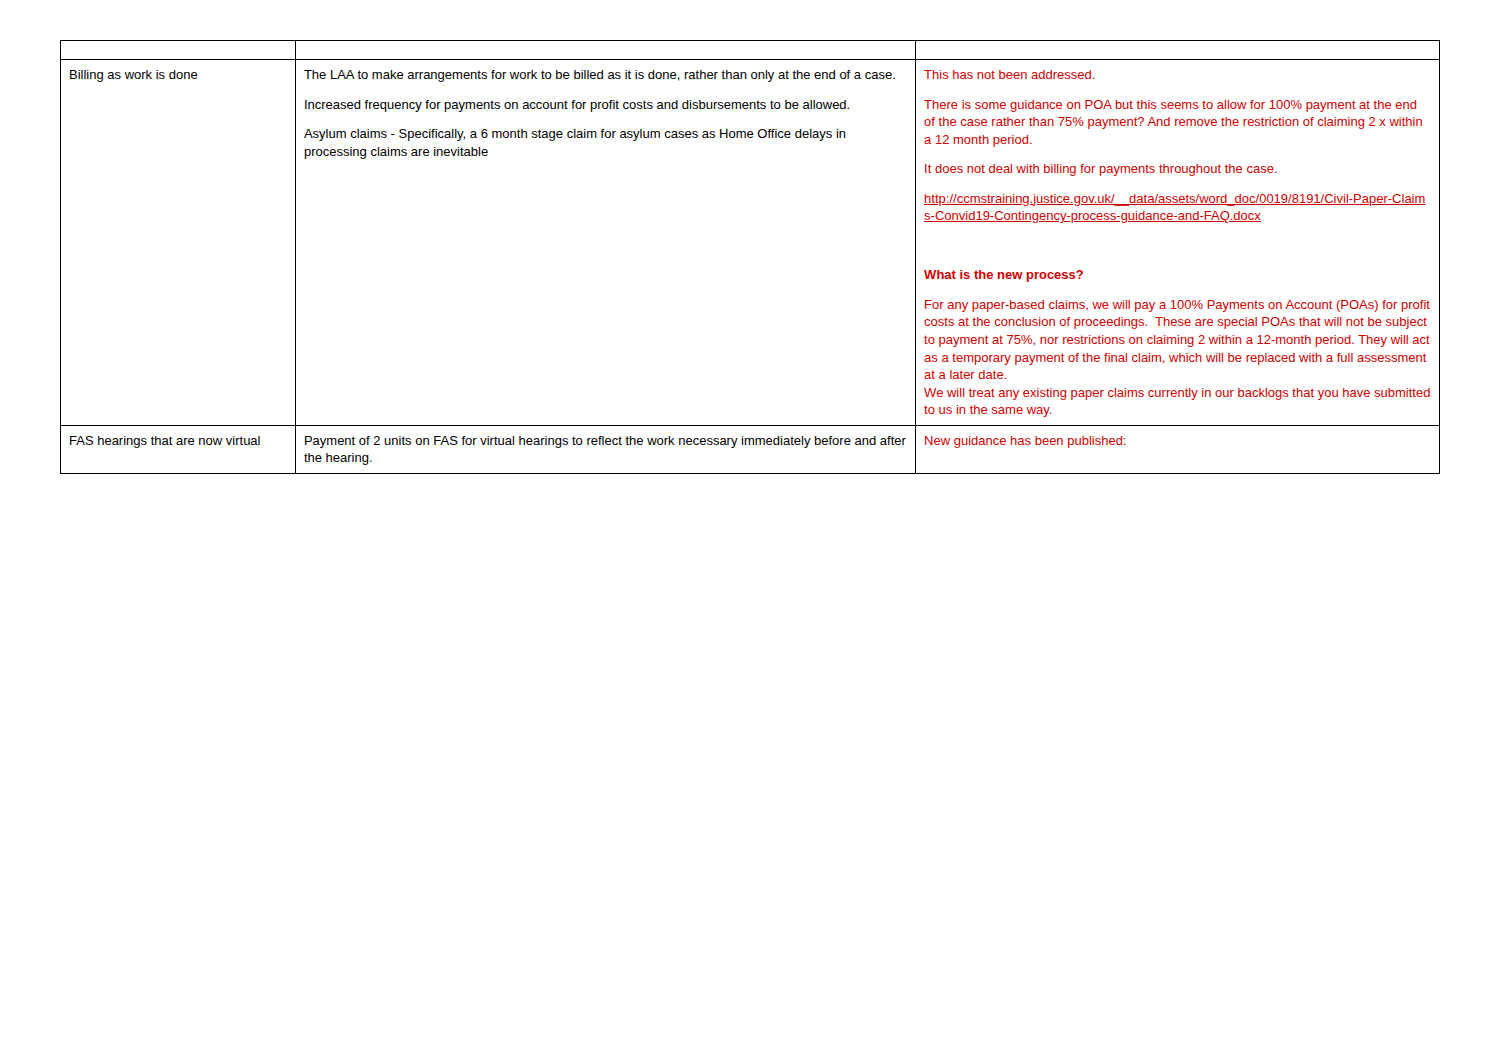| Billing as work is done | The LAA to make arrangements for work to be billed as it is done, rather than only at the end of a case. Increased frequency for payments on account for profit costs and disbursements to be allowed. Asylum claims - Specifically, a 6 month stage claim for asylum cases as Home Office delays in processing claims are inevitable | This has not been addressed. There is some guidance on POA but this seems to allow for 100% payment at the end of the case rather than 75% payment? And remove the restriction of claiming 2 x within a 12 month period. It does not deal with billing for payments throughout the case. http://ccmstraining.justice.gov.uk/__data/assets/word_doc/0019/8191/Civil-Paper-Claims-Convid19-Contingency-process-guidance-and-FAQ.docx What is the new process? For any paper-based claims, we will pay a 100% Payments on Account (POAs) for profit costs at the conclusion of proceedings. These are special POAs that will not be subject to payment at 75%, nor restrictions on claiming 2 within a 12-month period. They will act as a temporary payment of the final claim, which will be replaced with a full assessment at a later date. We will treat any existing paper claims currently in our backlogs that you have submitted to us in the same way. |
| FAS hearings that are now virtual | Payment of 2 units on FAS for virtual hearings to reflect the work necessary immediately before and after the hearing. | New guidance has been published: |